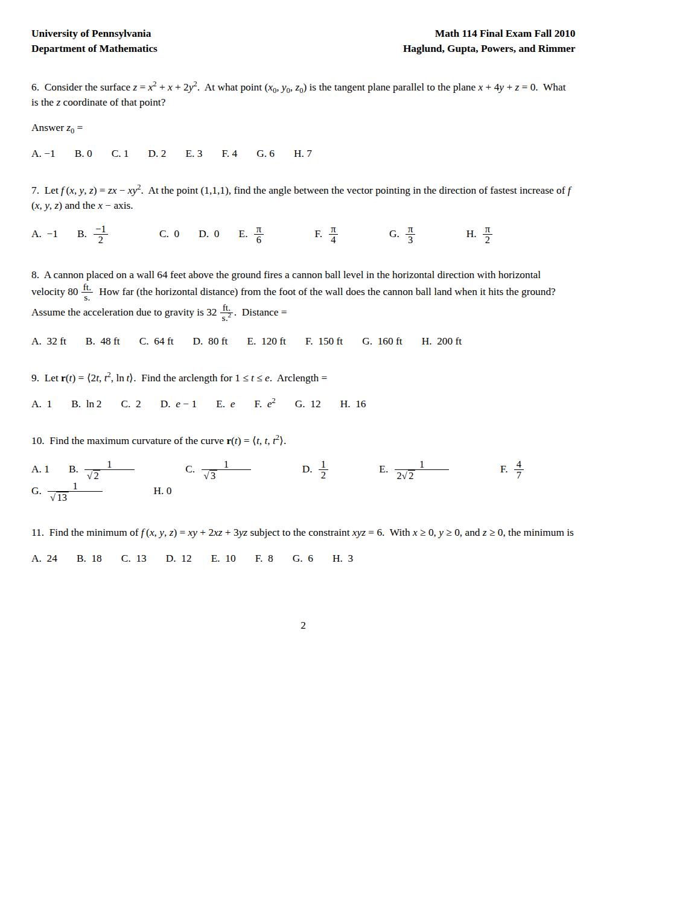University of Pennsylvania
Department of Mathematics
Math 114 Final Exam Fall 2010
Haglund, Gupta, Powers, and Rimmer
6. Consider the surface z = x2 + x + 2y2. At what point (x0, y0, z0) is the tangent plane parallel to the plane x + 4y + z = 0. What is the z coordinate of that point?
Answer z0 =
A. −1 B. 0 C. 1 D. 2 E. 3 F. 4 G. 6 H. 7
7. Let f (x, y, z) = zx − xy2. At the point (1,1,1), find the angle between the vector pointing in the direction of fastest increase of f (x, y, z) and the x − axis.
A. −1 B. −12 C. 0 D. 0 E. π 6 F. π 4 G. π 3 H. π 2
8. A cannon placed on a wall 64 feet above the ground fires a cannon ball level in the horizontal direction with horizontal velocity 80 ft. s. How far (the horizontal distance) from the foot of the wall does the cannon ball land when it hits the ground? Assume the acceleration due to gravity is 32 ft. s.2. Distance =
A. 32 ft B. 48 ft C. 64 ft D. 80 ft E. 120 ft F. 150 ft G. 160 ft H. 200 ft
9. Let r(t) = ⟨2t, t2, ln t⟩. Find the arclength for 1 ≤ t ≤ e. Arclength =
A. 1 B. ln 2 C. 2 D. e − 1 E. e F. e2 G. 12 H. 16
10. Find the maximum curvature of the curve r(t) = ⟨t, t, t2⟩.
A. 1 B. 1√2 C. 1√3 D. 12 E. 12√2 F. 47 G. 1√13 H. 0
11. Find the minimum of f (x, y, z) = xy + 2xz + 3yz subject to the constraint xyz = 6. With x ≥ 0, y ≥ 0, and z ≥ 0, the minimum is
A. 24 B. 18 C. 13 D. 12 E. 10 F. 8 G. 6 H. 3
2